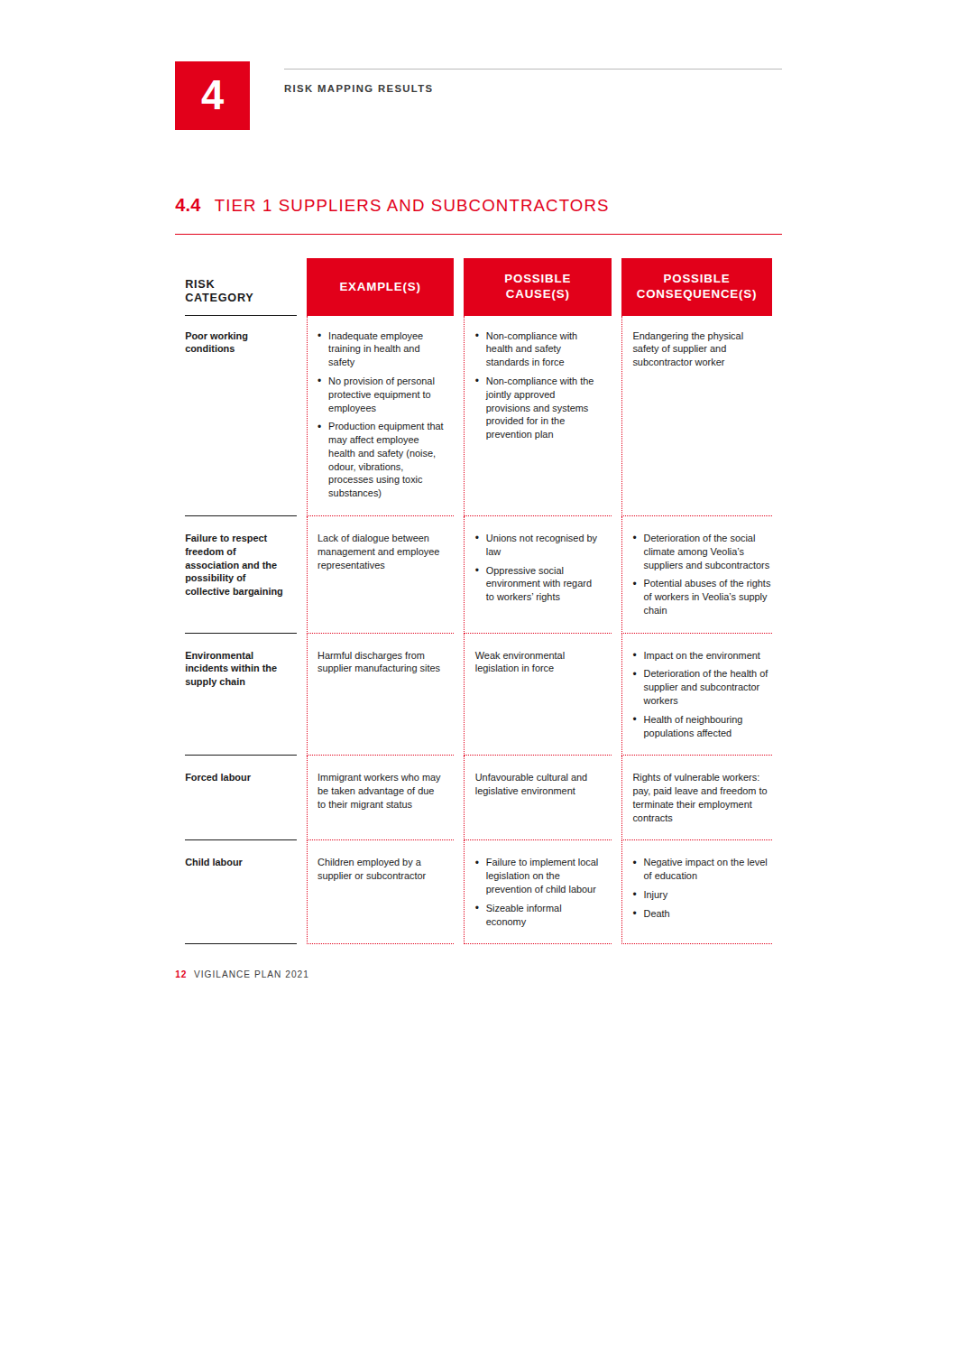4
Risk mapping results
4.4
Tier 1 suppliers and subcontractors
| Risk category | Example(s) | Possible cause(s) | Possible consequence(s) |
| --- | --- | --- | --- |
| Poor working conditions | Inadequate employee training in health and safety No provision of personal protective equipment to employees Production equipment that may affect employee health and safety (noise, odour, vibrations, processes using toxic substances) | Non-compliance with health and safety standards in force Non-compliance with the jointly approved provisions and systems provided for in the prevention plan | Endangering the physical safety of supplier and subcontractor worker |
| Failure to respect freedom of association and the possibility of collective bargaining | Lack of dialogue between management and employee representatives | Unions not recognised by law Oppressive social environment with regard to workers’ rights | Deterioration of the social climate among Veolia’s suppliers and subcontractors Potential abuses of the rights of workers in Veolia’s supply chain |
| Environmental incidents within the supply chain | Harmful discharges from supplier manufacturing sites | Weak environmental legislation in force | Impact on the environment Deterioration of the health of supplier and subcontractor workers Health of neighbouring populations affected |
| Forced labour | Immigrant workers who may be taken advantage of due to their migrant status | Unfavourable cultural and legislative environment | Rights of vulnerable workers: pay, paid leave and freedom to terminate their employment contracts |
| Child labour | Children employed by a supplier or subcontractor | Failure to implement local legislation on the prevention of child labour Sizeable informal economy | Negative impact on the level of education Injury Death |
12 Vigilance plan 2021